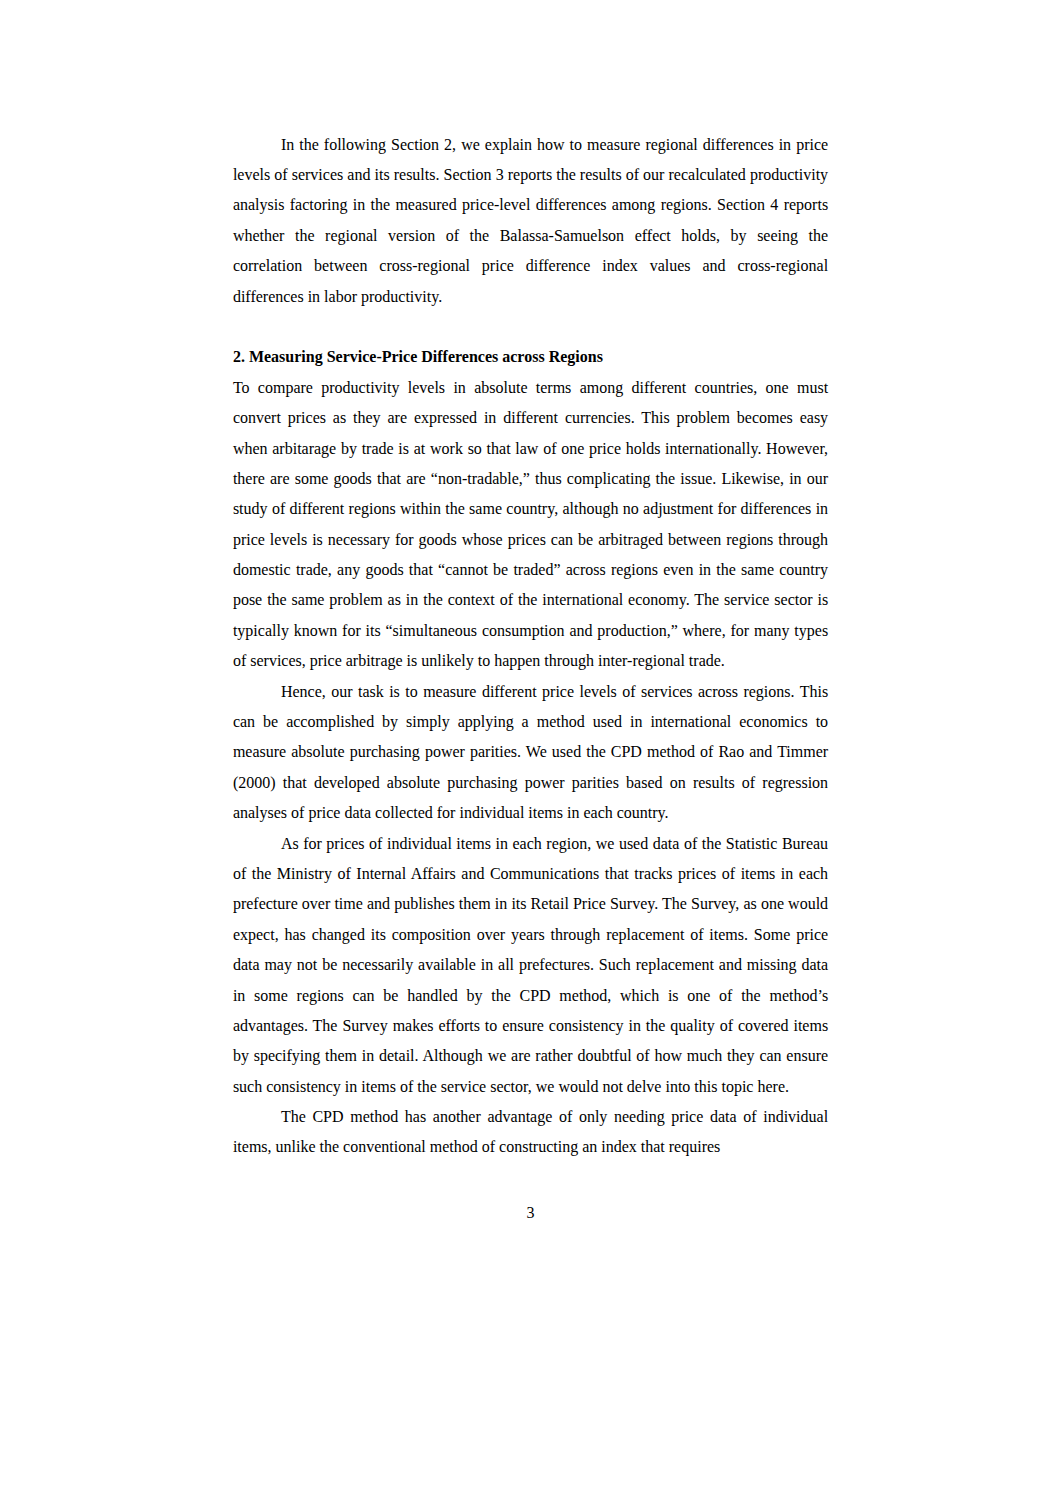In the following Section 2, we explain how to measure regional differences in price levels of services and its results. Section 3 reports the results of our recalculated productivity analysis factoring in the measured price-level differences among regions. Section 4 reports whether the regional version of the Balassa-Samuelson effect holds, by seeing the correlation between cross-regional price difference index values and cross-regional differences in labor productivity.
2. Measuring Service-Price Differences across Regions
To compare productivity levels in absolute terms among different countries, one must convert prices as they are expressed in different currencies. This problem becomes easy when arbitarage by trade is at work so that law of one price holds internationally. However, there are some goods that are “non-tradable,” thus complicating the issue. Likewise, in our study of different regions within the same country, although no adjustment for differences in price levels is necessary for goods whose prices can be arbitraged between regions through domestic trade, any goods that “cannot be traded” across regions even in the same country pose the same problem as in the context of the international economy. The service sector is typically known for its “simultaneous consumption and production,” where, for many types of services, price arbitrage is unlikely to happen through inter-regional trade.
Hence, our task is to measure different price levels of services across regions. This can be accomplished by simply applying a method used in international economics to measure absolute purchasing power parities. We used the CPD method of Rao and Timmer (2000) that developed absolute purchasing power parities based on results of regression analyses of price data collected for individual items in each country.
As for prices of individual items in each region, we used data of the Statistic Bureau of the Ministry of Internal Affairs and Communications that tracks prices of items in each prefecture over time and publishes them in its Retail Price Survey. The Survey, as one would expect, has changed its composition over years through replacement of items. Some price data may not be necessarily available in all prefectures. Such replacement and missing data in some regions can be handled by the CPD method, which is one of the method’s advantages. The Survey makes efforts to ensure consistency in the quality of covered items by specifying them in detail. Although we are rather doubtful of how much they can ensure such consistency in items of the service sector, we would not delve into this topic here.
The CPD method has another advantage of only needing price data of individual items, unlike the conventional method of constructing an index that requires
3